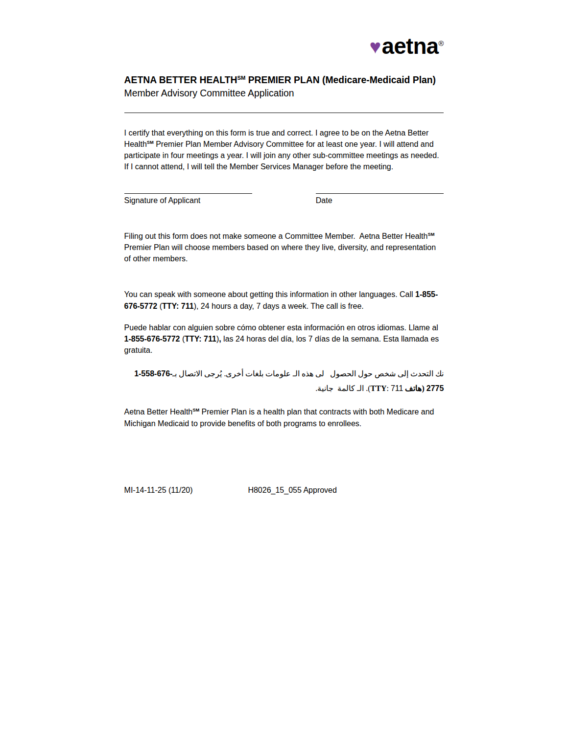♥aetna®
AETNA BETTER HEALTHSM PREMIER PLAN (Medicare-Medicaid Plan)
Member Advisory Committee Application
I certify that everything on this form is true and correct. I agree to be on the Aetna Better HealthSM Premier Plan Member Advisory Committee for at least one year. I will attend and participate in four meetings a year. I will join any other sub-committee meetings as needed. If I cannot attend, I will tell the Member Services Manager before the meeting.
Signature of Applicant Date
Filing out this form does not make someone a Committee Member. Aetna Better HealthSM Premier Plan will choose members based on where they live, diversity, and representation of other members.
You can speak with someone about getting this information in other languages. Call 1-855-676-5772 (TTY: 711), 24 hours a day, 7 days a week. The call is free.
Puede hablar con alguien sobre cómo obtener esta información en otros idiomas. Llame al 1-855-676-5772 (TTY: 711), las 24 horas del día, los 7 días de la semana. Esta llamada es gratuita.
نك التحدث إلى شخص حول الحصول لى هذه الـ علومات بلغات أخرى. يُرجى الاتصال بـ1-558-676-2775 (هاتف TTY: 711). الـ كالمة جانية.
Aetna Better HealthSM Premier Plan is a health plan that contracts with both Medicare and Michigan Medicaid to provide benefits of both programs to enrollees.
MI-14-11-25 (11/20)
H8026_15_055 Approved